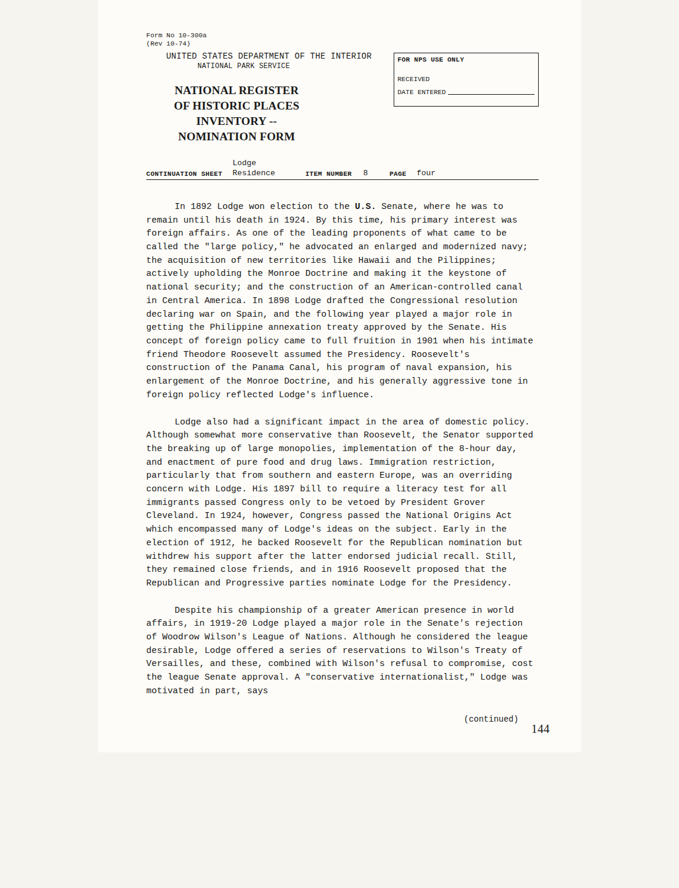Form No 10-300a
(Rev 10-74)
UNITED STATES DEPARTMENT OF THE INTERIOR
NATIONAL PARK SERVICE
NATIONAL REGISTER OF HISTORIC PLACES
INVENTORY -- NOMINATION FORM
FOR NPS USE ONLY
RECEIVED
DATE ENTERED
CONTINUATION SHEET Lodge Residence ITEM NUMBER 8 PAGE four
In 1892 Lodge won election to the U.S. Senate, where he was to remain until his death in 1924. By this time, his primary interest was foreign affairs. As one of the leading proponents of what came to be called the "large policy," he advocated an enlarged and modernized navy; the acquisition of new territories like Hawaii and the Pilippines; actively upholding the Monroe Doctrine and making it the keystone of national security; and the construction of an American-controlled canal in Central America. In 1898 Lodge drafted the Congressional resolution declaring war on Spain, and the following year played a major role in getting the Philippine annexation treaty approved by the Senate. His concept of foreign policy came to full fruition in 1901 when his intimate friend Theodore Roosevelt assumed the Presidency. Roosevelt's construction of the Panama Canal, his program of naval expansion, his enlargement of the Monroe Doctrine, and his generally aggressive tone in foreign policy reflected Lodge's influence.
Lodge also had a significant impact in the area of domestic policy. Although somewhat more conservative than Roosevelt, the Senator supported the breaking up of large monopolies, implementation of the 8-hour day, and enactment of pure food and drug laws. Immigration restriction, particularly that from southern and eastern Europe, was an overriding concern with Lodge. His 1897 bill to require a literacy test for all immigrants passed Congress only to be vetoed by President Grover Cleveland. In 1924, however, Congress passed the National Origins Act which encompassed many of Lodge's ideas on the subject. Early in the election of 1912, he backed Roosevelt for the Republican nomination but withdrew his support after the latter endorsed judicial recall. Still, they remained close friends, and in 1916 Roosevelt proposed that the Republican and Progressive parties nominate Lodge for the Presidency.
Despite his championship of a greater American presence in world affairs, in 1919-20 Lodge played a major role in the Senate's rejection of Woodrow Wilson's League of Nations. Although he considered the league desirable, Lodge offered a series of reservations to Wilson's Treaty of Versailles, and these, combined with Wilson's refusal to compromise, cost the league Senate approval. A "conservative internationalist," Lodge was motivated in part, says
(continued)
144